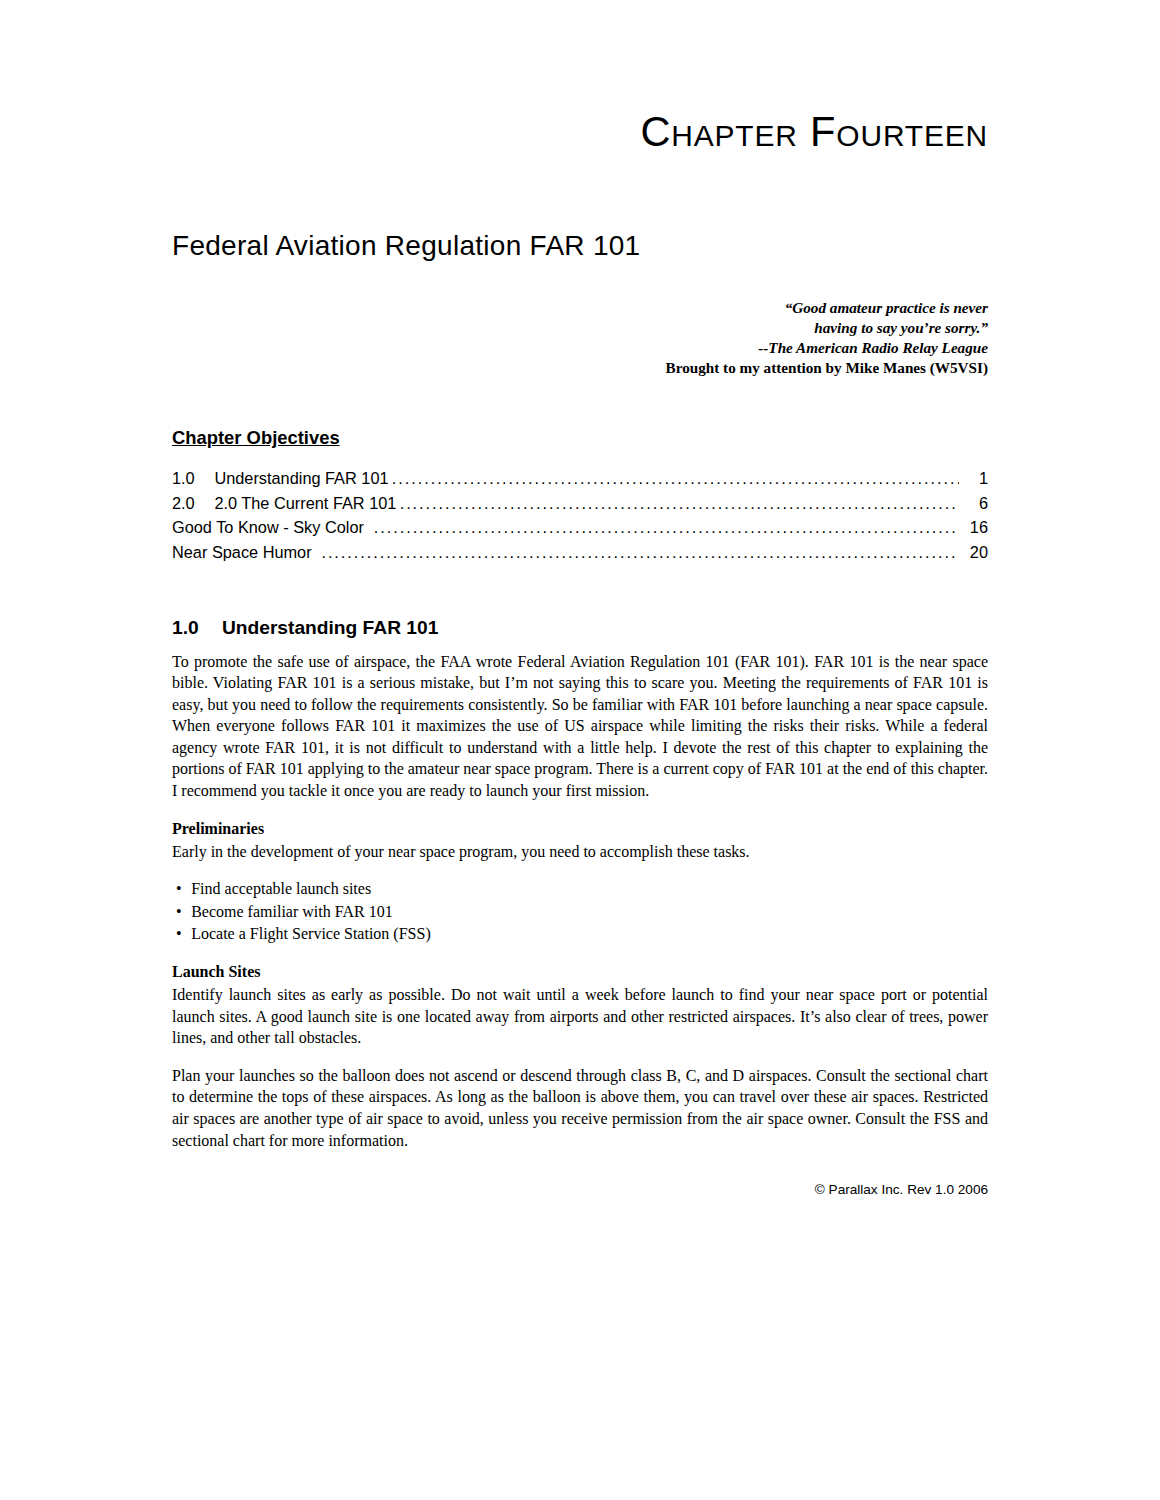CHAPTER FOURTEEN
Federal Aviation Regulation FAR 101
“Good amateur practice is never
having to say you’re sorry.”
--The American Radio Relay League
Brought to my attention by Mike Manes (W5VSI)
Chapter Objectives
1.0 Understanding FAR 101 .................................................................................................. 1
2.0 2.0 The Current FAR 101 .................................................................................................. 6
Good To Know - Sky Color .................................................................................................. 16
Near Space Humor .................................................................................................. 20
1.0 Understanding FAR 101
To promote the safe use of airspace, the FAA wrote Federal Aviation Regulation 101 (FAR 101). FAR 101 is the near space bible. Violating FAR 101 is a serious mistake, but I’m not saying this to scare you. Meeting the requirements of FAR 101 is easy, but you need to follow the requirements consistently. So be familiar with FAR 101 before launching a near space capsule. When everyone follows FAR 101 it maximizes the use of US airspace while limiting the risks their risks. While a federal agency wrote FAR 101, it is not difficult to understand with a little help. I devote the rest of this chapter to explaining the portions of FAR 101 applying to the amateur near space program. There is a current copy of FAR 101 at the end of this chapter. I recommend you tackle it once you are ready to launch your first mission.
Preliminaries
Early in the development of your near space program, you need to accomplish these tasks.
Find acceptable launch sites
Become familiar with FAR 101
Locate a Flight Service Station (FSS)
Launch Sites
Identify launch sites as early as possible. Do not wait until a week before launch to find your near space port or potential launch sites. A good launch site is one located away from airports and other restricted airspaces. It’s also clear of trees, power lines, and other tall obstacles.
Plan your launches so the balloon does not ascend or descend through class B, C, and D airspaces. Consult the sectional chart to determine the tops of these airspaces. As long as the balloon is above them, you can travel over these air spaces. Restricted air spaces are another type of air space to avoid, unless you receive permission from the air space owner. Consult the FSS and sectional chart for more information.
© Parallax Inc. Rev 1.0 2006